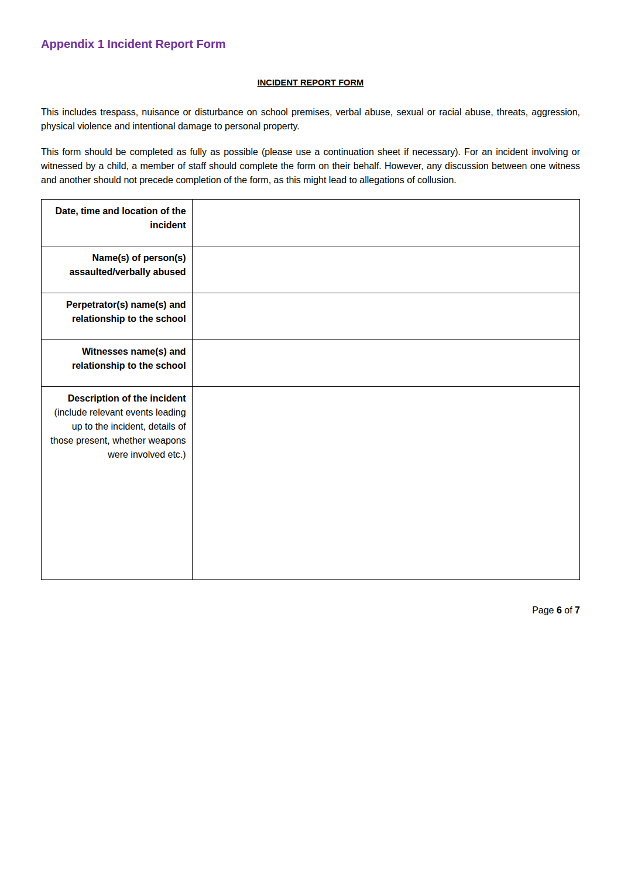Appendix 1 Incident Report Form
INCIDENT REPORT FORM
This includes trespass, nuisance or disturbance on school premises, verbal abuse, sexual or racial abuse, threats, aggression, physical violence and intentional damage to personal property.
This form should be completed as fully as possible (please use a continuation sheet if necessary). For an incident involving or witnessed by a child, a member of staff should complete the form on their behalf. However, any discussion between one witness and another should not precede completion of the form, as this might lead to allegations of collusion.
| Date, time and location of the incident | |
| Name(s) of person(s) assaulted/verbally abused | |
| Perpetrator(s) name(s) and relationship to the school | |
| Witnesses name(s) and relationship to the school | |
| Description of the incident (include relevant events leading up to the incident, details of those present, whether weapons were involved etc.) | |
Page 6 of 7